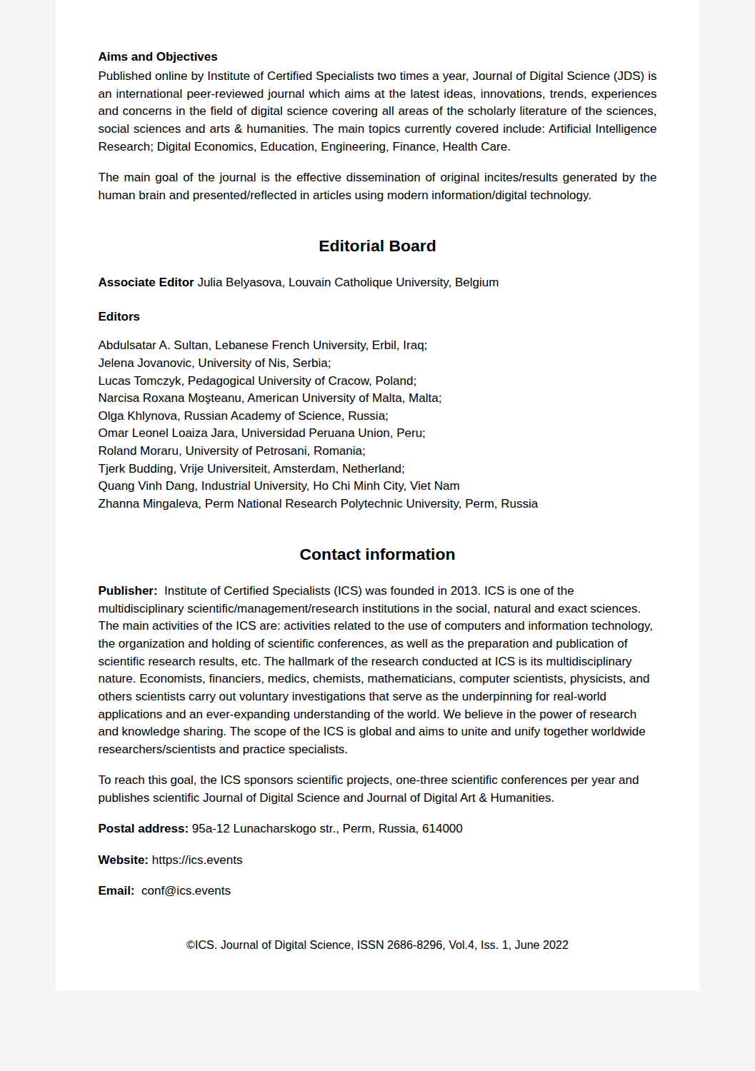Aims and Objectives
Published online by Institute of Certified Specialists two times a year, Journal of Digital Science (JDS) is an international peer-reviewed journal which aims at the latest ideas, innovations, trends, experiences and concerns in the field of digital science covering all areas of the scholarly literature of the sciences, social sciences and arts & humanities. The main topics currently covered include: Artificial Intelligence Research; Digital Economics, Education, Engineering, Finance, Health Care.
The main goal of the journal is the effective dissemination of original incites/results generated by the human brain and presented/reflected in articles using modern information/digital technology.
Editorial Board
Associate Editor Julia Belyasova, Louvain Catholique University, Belgium
Editors
Abdulsatar A. Sultan, Lebanese French University, Erbil, Iraq;
Jelena Jovanovic, University of Nis, Serbia;
Lucas Tomczyk, Pedagogical University of Cracow, Poland;
Narcisa Roxana Moşteanu, American University of Malta, Malta;
Olga Khlynova, Russian Academy of Science, Russia;
Omar Leonel Loaiza Jara, Universidad Peruana Union, Peru;
Roland Moraru, University of Petrosani, Romania;
Tjerk Budding, Vrije Universiteit, Amsterdam, Netherland;
Quang Vinh Dang, Industrial University, Ho Chi Minh City, Viet Nam
Zhanna Mingaleva, Perm National Research Polytechnic University, Perm, Russia
Contact information
Publisher: Institute of Certified Specialists (ICS) was founded in 2013. ICS is one of the multidisciplinary scientific/management/research institutions in the social, natural and exact sciences. The main activities of the ICS are: activities related to the use of computers and information technology, the organization and holding of scientific conferences, as well as the preparation and publication of scientific research results, etc. The hallmark of the research conducted at ICS is its multidisciplinary nature. Economists, financiers, medics, chemists, mathematicians, computer scientists, physicists, and others scientists carry out voluntary investigations that serve as the underpinning for real-world applications and an ever-expanding understanding of the world. We believe in the power of research and knowledge sharing. The scope of the ICS is global and aims to unite and unify together worldwide researchers/scientists and practice specialists.
To reach this goal, the ICS sponsors scientific projects, one-three scientific conferences per year and publishes scientific Journal of Digital Science and Journal of Digital Art & Humanities.
Postal address: 95a-12 Lunacharskogo str., Perm, Russia, 614000
Website: https://ics.events
Email: conf@ics.events
©ICS. Journal of Digital Science, ISSN 2686-8296, Vol.4, Iss. 1, June 2022